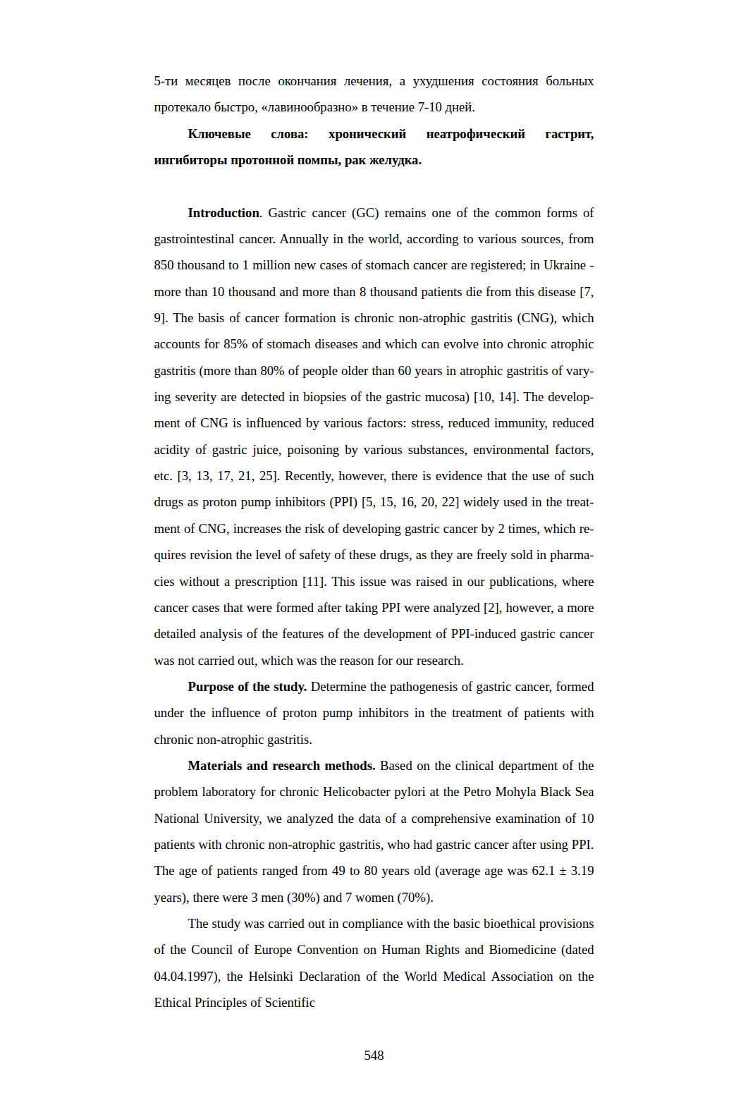5-ти месяцев после окончания лечения, а ухудшения состояния больных протекало быстро, «лавинообразно» в течение 7-10 дней.
Ключевые слова: хронический неатрофический гастрит, ингибиторы протонной помпы, рак желудка.
Introduction. Gastric cancer (GC) remains one of the common forms of gastrointestinal cancer. Annually in the world, according to various sources, from 850 thousand to 1 million new cases of stomach cancer are registered; in Ukraine - more than 10 thousand and more than 8 thousand patients die from this disease [7, 9]. The basis of cancer formation is chronic non-atrophic gastritis (CNG), which accounts for 85% of stomach diseases and which can evolve into chronic atrophic gastritis (more than 80% of people older than 60 years in atrophic gastritis of varying severity are detected in biopsies of the gastric mucosa) [10, 14]. The development of CNG is influenced by various factors: stress, reduced immunity, reduced acidity of gastric juice, poisoning by various substances, environmental factors, etc. [3, 13, 17, 21, 25]. Recently, however, there is evidence that the use of such drugs as proton pump inhibitors (PPI) [5, 15, 16, 20, 22] widely used in the treatment of CNG, increases the risk of developing gastric cancer by 2 times, which requires revision the level of safety of these drugs, as they are freely sold in pharmacies without a prescription [11]. This issue was raised in our publications, where cancer cases that were formed after taking PPI were analyzed [2], however, a more detailed analysis of the features of the development of PPI-induced gastric cancer was not carried out, which was the reason for our research.
Purpose of the study. Determine the pathogenesis of gastric cancer, formed under the influence of proton pump inhibitors in the treatment of patients with chronic non-atrophic gastritis.
Materials and research methods. Based on the clinical department of the problem laboratory for chronic Helicobacter pylori at the Petro Mohyla Black Sea National University, we analyzed the data of a comprehensive examination of 10 patients with chronic non-atrophic gastritis, who had gastric cancer after using PPI. The age of patients ranged from 49 to 80 years old (average age was 62.1 ± 3.19 years), there were 3 men (30%) and 7 women (70%).
The study was carried out in compliance with the basic bioethical provisions of the Council of Europe Convention on Human Rights and Biomedicine (dated 04.04.1997), the Helsinki Declaration of the World Medical Association on the Ethical Principles of Scientific
548